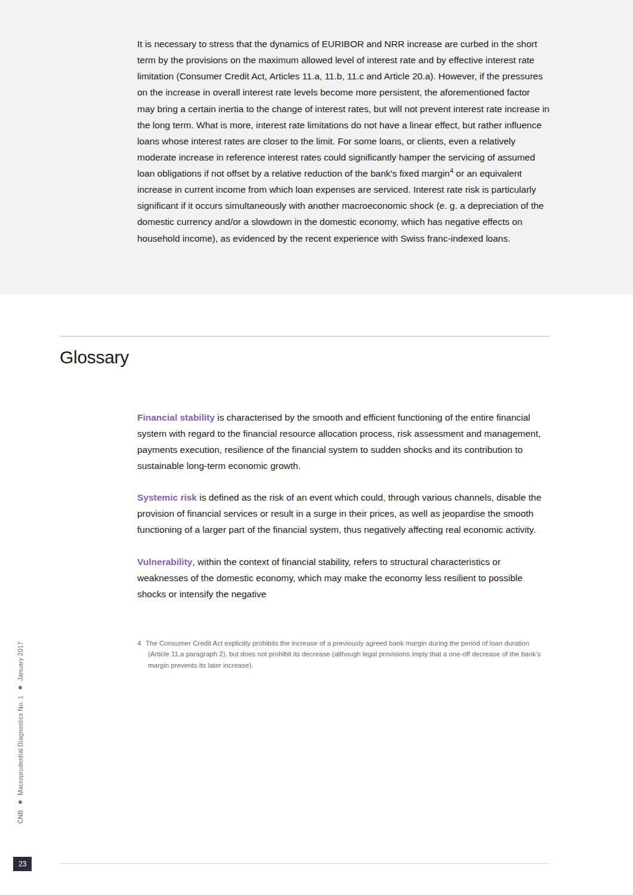It is necessary to stress that the dynamics of EURIBOR and NRR increase are curbed in the short term by the provisions on the maximum allowed level of interest rate and by effective interest rate limitation (Consumer Credit Act, Articles 11.a, 11.b, 11.c and Article 20.a). However, if the pressures on the increase in overall interest rate levels become more persistent, the aforementioned factor may bring a certain inertia to the change of interest rates, but will not prevent interest rate increase in the long term. What is more, interest rate limitations do not have a linear effect, but rather influence loans whose interest rates are closer to the limit. For some loans, or clients, even a relatively moderate increase in reference interest rates could significantly hamper the servicing of assumed loan obligations if not offset by a relative reduction of the bank's fixed margin4 or an equivalent increase in current income from which loan expenses are serviced. Interest rate risk is particularly significant if it occurs simultaneously with another macroeconomic shock (e. g. a depreciation of the domestic currency and/or a slowdown in the domestic economy, which has negative effects on household income), as evidenced by the recent experience with Swiss franc-indexed loans.
Glossary
Financial stability is characterised by the smooth and efficient functioning of the entire financial system with regard to the financial resource allocation process, risk assessment and management, payments execution, resilience of the financial system to sudden shocks and its contribution to sustainable long-term economic growth.
Systemic risk is defined as the risk of an event which could, through various channels, disable the provision of financial services or result in a surge in their prices, as well as jeopardise the smooth functioning of a larger part of the financial system, thus negatively affecting real economic activity.
Vulnerability, within the context of financial stability, refers to structural characteristics or weaknesses of the domestic economy, which may make the economy less resilient to possible shocks or intensify the negative
4 The Consumer Credit Act explicitly prohibits the increase of a previously agreed bank margin during the period of loan duration (Article 11.a paragraph 2), but does not prohibit its decrease (although legal provisions imply that a one-off decrease of the bank's margin prevents its later increase).
CNB ■ Macroprudential Diagnostics No. 1 ■ January 2017
23